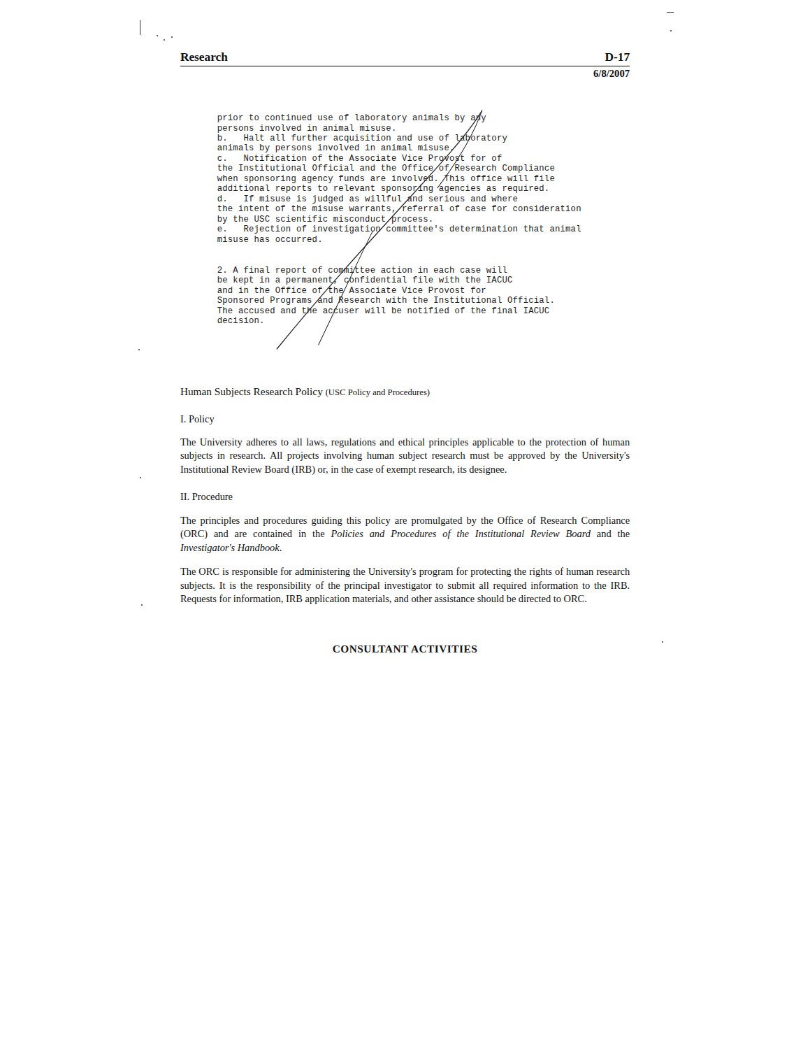Research D-17
6/8/2007
prior to continued use of laboratory animals by any persons involved in animal misuse. b. Halt all further acquisition and use of laboratory animals by persons involved in animal misuse. c. Notification of the Associate Vice Provost for of the Institutional Official and the Office of Research Compliance when sponsoring agency funds are involved. This office will file additional reports to relevant sponsoring agencies as required. d. If misuse is judged as willful and serious and where the intent of the misuse warrants, referral of case for consideration by the USC scientific misconduct process. e. Rejection of investigation committee's determination that animal misuse has occurred.
2. A final report of committee action in each case will be kept in a permanent, confidential file with the IACUC and in the Office of the Associate Vice Provost for Sponsored Programs and Research with the Institutional Official. The accused and the accuser will be notified of the final IACUC decision.
Human Subjects Research Policy (USC Policy and Procedures)
I. Policy
The University adheres to all laws, regulations and ethical principles applicable to the protection of human subjects in research. All projects involving human subject research must be approved by the University's Institutional Review Board (IRB) or, in the case of exempt research, its designee.
II. Procedure
The principles and procedures guiding this policy are promulgated by the Office of Research Compliance (ORC) and are contained in the Policies and Procedures of the Institutional Review Board and the Investigator's Handbook.
The ORC is responsible for administering the University's program for protecting the rights of human research subjects. It is the responsibility of the principal investigator to submit all required information to the IRB. Requests for information, IRB application materials, and other assistance should be directed to ORC.
CONSULTANT ACTIVITIES